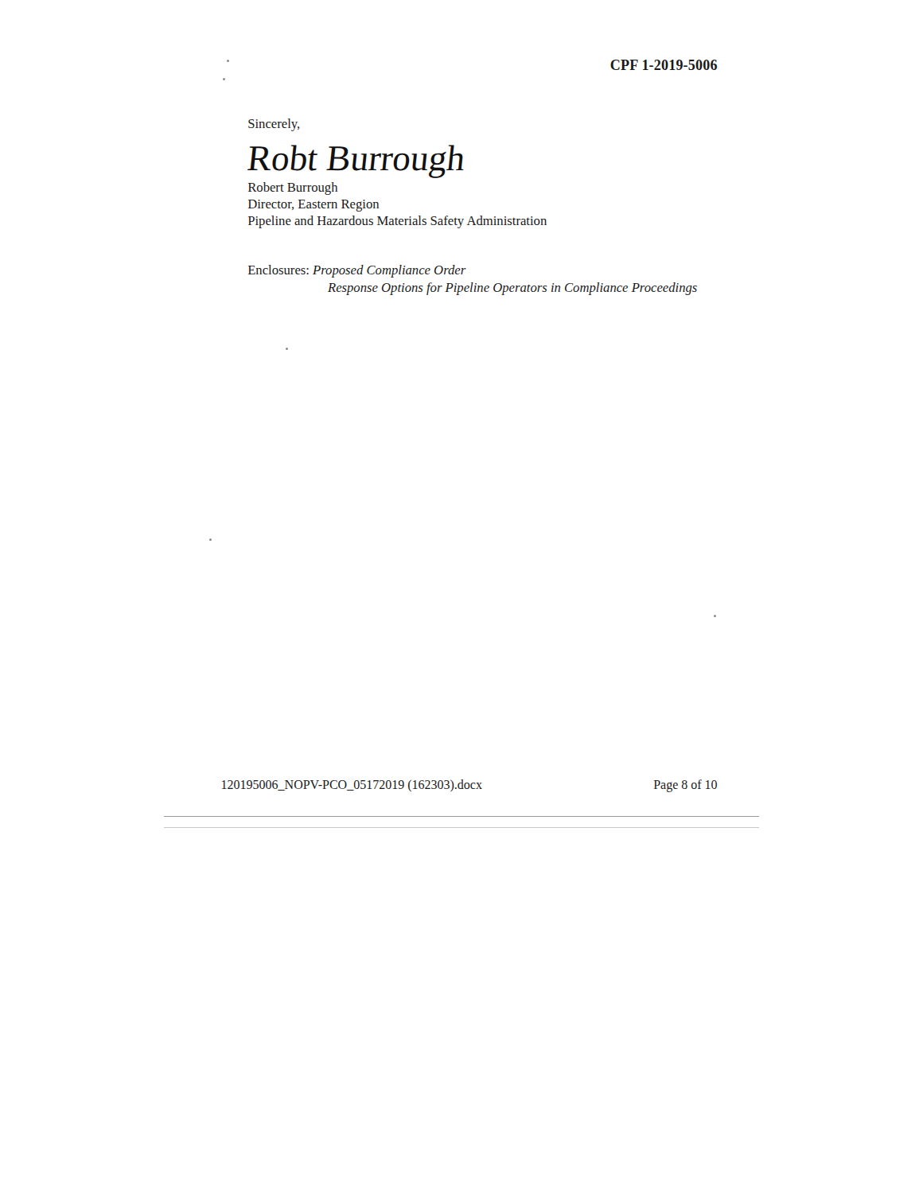CPF 1-2019-5006
Sincerely,
Robt Burrough
Robert Burrough
Director, Eastern Region
Pipeline and Hazardous Materials Safety Administration
Enclosures: Proposed Compliance Order Response Options for Pipeline Operators in Compliance Proceedings
120195006_NOPV-PCO_05172019 (162303).docx Page 8 of 10